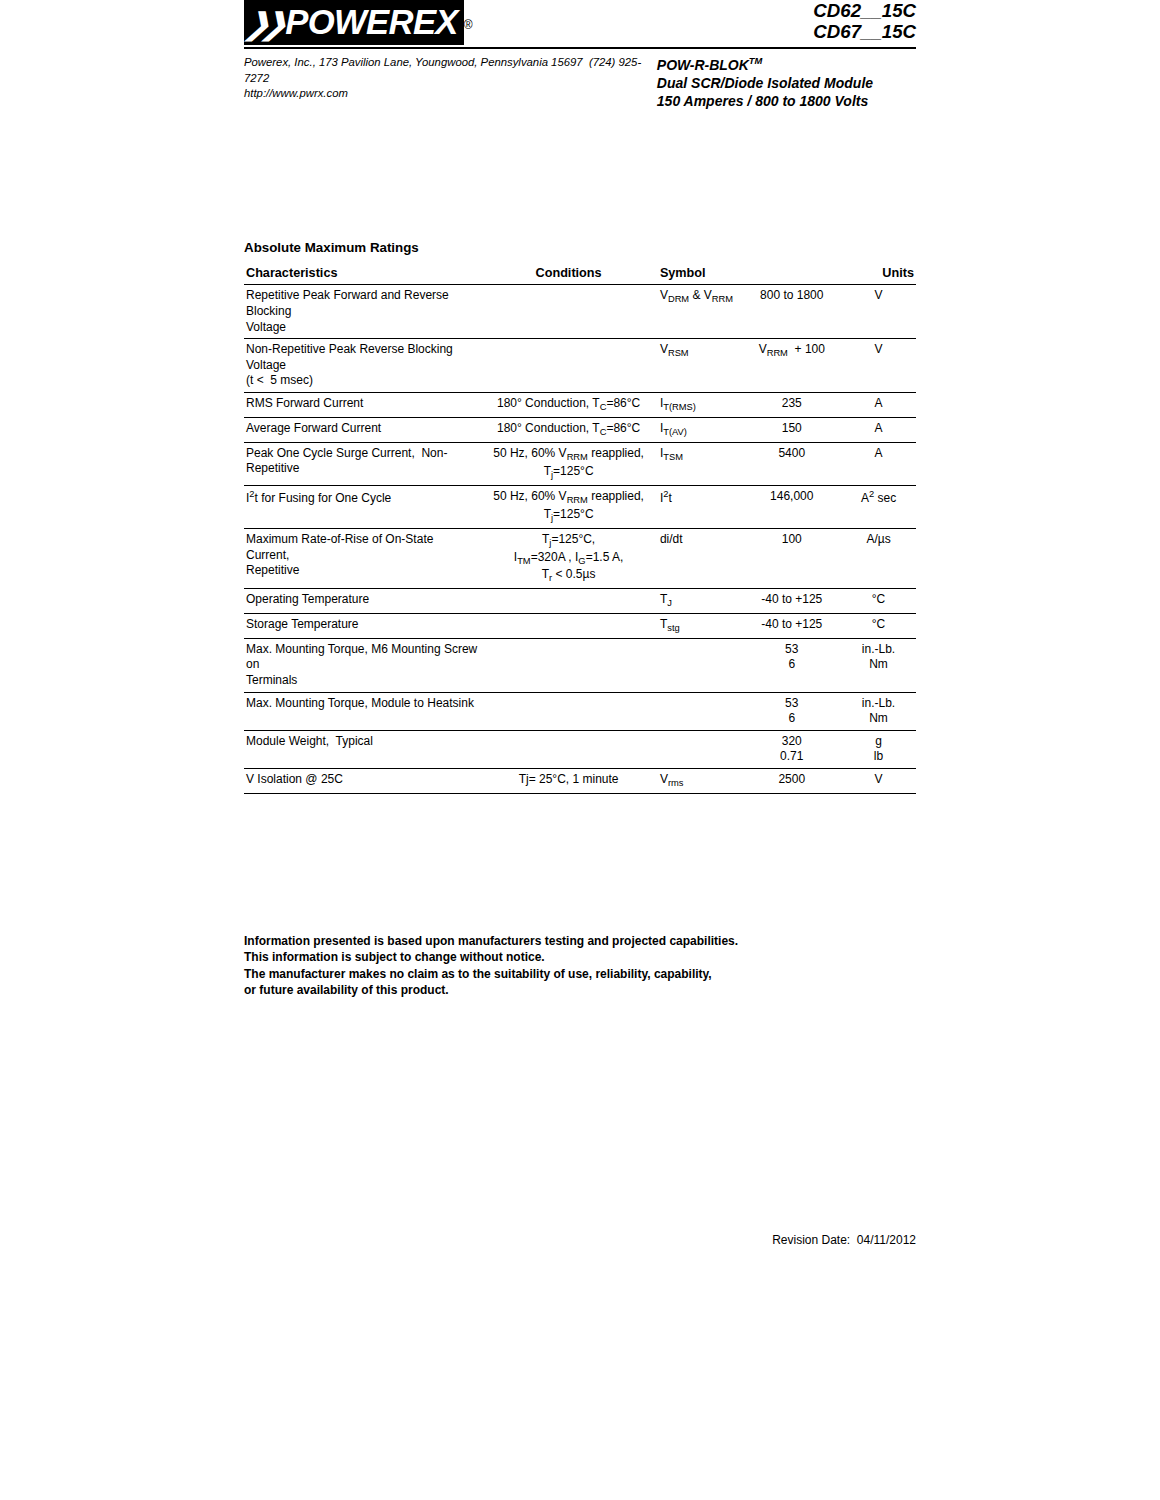❯❯POWEREX®
CD62__15C
CD67__15C
Powerex, Inc., 173 Pavilion Lane, Youngwood, Pennsylvania 15697 (724) 925-7272
http://www.pwrx.com
POW-R-BLOKTM
Dual SCR/Diode Isolated Module
150 Amperes / 800 to 1800 Volts
Absolute Maximum Ratings
| Characteristics | Conditions | Symbol | | Units |
| --- | --- | --- | --- | --- |
| Repetitive Peak Forward and Reverse Blocking Voltage | | V DRM & V RRM | 800 to 1800 | V |
| Non-Repetitive Peak Reverse Blocking Voltage (t < 5 msec) | | V RSM | V RRM + 100 | V |
| RMS Forward Current | 180° Conduction, T C =86°C | I T(RMS) | 235 | A |
| Average Forward Current | 180° Conduction, T C =86°C | I T(AV) | 150 | A |
| Peak One Cycle Surge Current, Non-Repetitive | 50 Hz, 60% V RRM reapplied, T j =125°C | I TSM | 5400 | A |
| I 2 t for Fusing for One Cycle | 50 Hz, 60% V RRM reapplied, T j =125°C | I 2 t | 146,000 | A 2 sec |
| Maximum Rate-of-Rise of On-State Current, Repetitive | T j =125°C, I TM =320A , I G =1.5 A, T r < 0.5µs | di/dt | 100 | A/µs |
| Operating Temperature | | T J | -40 to +125 | °C |
| Storage Temperature | | T stg | -40 to +125 | °C |
| Max. Mounting Torque, M6 Mounting Screw on Terminals | | | 53 6 | in.-Lb. Nm |
| Max. Mounting Torque, Module to Heatsink | | | 53 6 | in.-Lb. Nm |
| Module Weight, Typical | | | 320 0.71 | g lb |
| V Isolation @ 25C | Tj= 25°C, 1 minute | V rms | 2500 | V |
Information presented is based upon manufacturers testing and projected capabilities.
This information is subject to change without notice.
The manufacturer makes no claim as to the suitability of use, reliability, capability,
or future availability of this product.
Revision Date: 04/11/2012